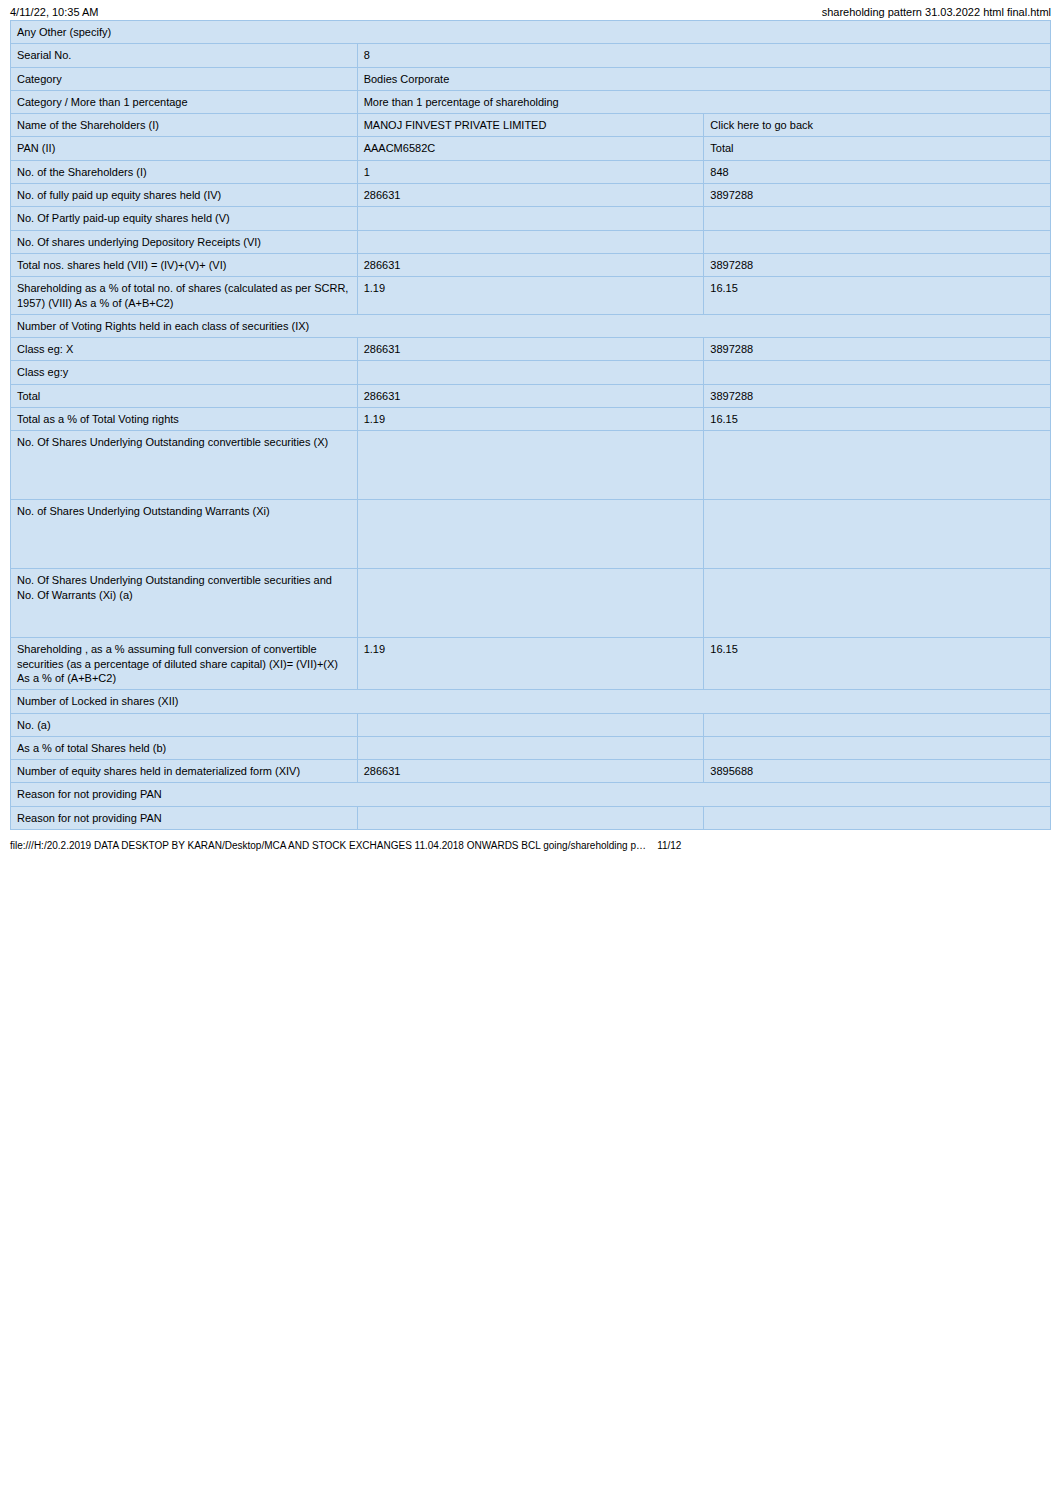4/11/22, 10:35 AM
shareholding pattern 31.03.2022 html final.html
| Any Other (specify) |
| Searial No. | 8 |
| Category | Bodies Corporate |
| Category / More than 1 percentage | More than 1 percentage of shareholding |
| Name of the Shareholders (I) | MANOJ FINVEST PRIVATE LIMITED | Click here to go back |
| PAN (II) | AAACM6582C | Total |
| No. of the Shareholders (I) | 1 | 848 |
| No. of fully paid up equity shares held (IV) | 286631 | 3897288 |
| No. Of Partly paid-up equity shares held (V) | | |
| No. Of shares underlying Depository Receipts (VI) | | |
| Total nos. shares held (VII) = (IV)+(V)+ (VI) | 286631 | 3897288 |
| Shareholding as a % of total no. of shares (calculated as per SCRR, 1957) (VIII) As a % of (A+B+C2) | 1.19 | 16.15 |
| Number of Voting Rights held in each class of securities (IX) |
| Class eg: X | 286631 | 3897288 |
| Class eg:y | | |
| Total | 286631 | 3897288 |
| Total as a % of Total Voting rights | 1.19 | 16.15 |
| No. Of Shares Underlying Outstanding convertible securities (X) | | |
| No. of Shares Underlying Outstanding Warrants (Xi) | | |
| No. Of Shares Underlying Outstanding convertible securities and No. Of Warrants (Xi) (a) | | |
| Shareholding , as a % assuming full conversion of convertible securities (as a percentage of diluted share capital) (XI)= (VII)+(X) As a % of (A+B+C2) | 1.19 | 16.15 |
| Number of Locked in shares (XII) |
| No. (a) | | |
| As a % of total Shares held (b) | | |
| Number of equity shares held in dematerialized form (XIV) | 286631 | 3895688 |
| Reason for not providing PAN |
| Reason for not providing PAN | | |
file:///H:/20.2.2019 DATA DESKTOP BY KARAN/Desktop/MCA AND STOCK EXCHANGES 11.04.2018 ONWARDS BCL going/shareholding p… 11/12